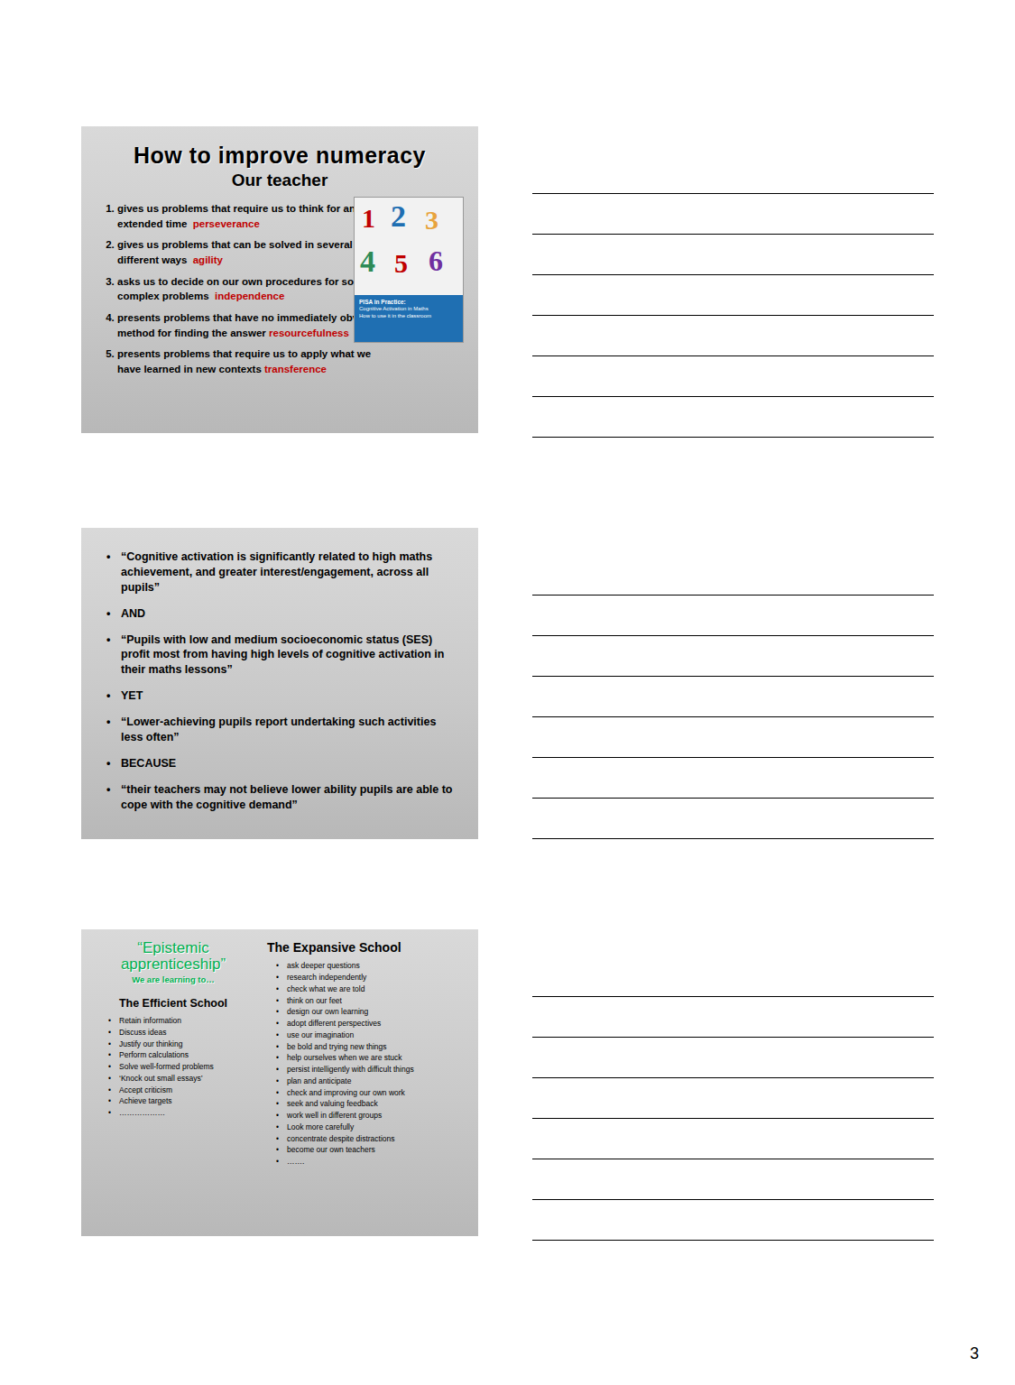How to improve numeracy
Our teacher
1 2 3 4 5 6
PISA in Practice:
Cognitive Activation in Maths
How to use it in the classroom
gives us problems that require us to think for an extended time perseverance
gives us problems that can be solved in several different ways agility
asks us to decide on our own procedures for solving complex problems independence
presents problems that have no immediately obvious method for finding the answer resourcefulness
presents problems that require us to apply what we have learned in new contexts transference
“Cognitive activation is significantly related to high maths achievement, and greater interest/engagement, across all pupils”
AND
“Pupils with low and medium socioeconomic status (SES) profit most from having high levels of cognitive activation in their maths lessons”
YET
“Lower-achieving pupils report undertaking such activities less often”
BECAUSE
“their teachers may not believe lower ability pupils are able to cope with the cognitive demand”
“Epistemic apprenticeship”
We are learning to…
The Efficient School
Retain information
Discuss ideas
Justify our thinking
Perform calculations
Solve well-formed problems
‘Knock out small essays’
Accept criticism
Achieve targets
………………
The Expansive School
ask deeper questions
research independently
check what we are told
think on our feet
design our own learning
adopt different perspectives
use our imagination
be bold and trying new things
help ourselves when we are stuck
persist intelligently with difficult things
plan and anticipate
check and improving our own work
seek and valuing feedback
work well in different groups
Look more carefully
concentrate despite distractions
become our own teachers
…….
3